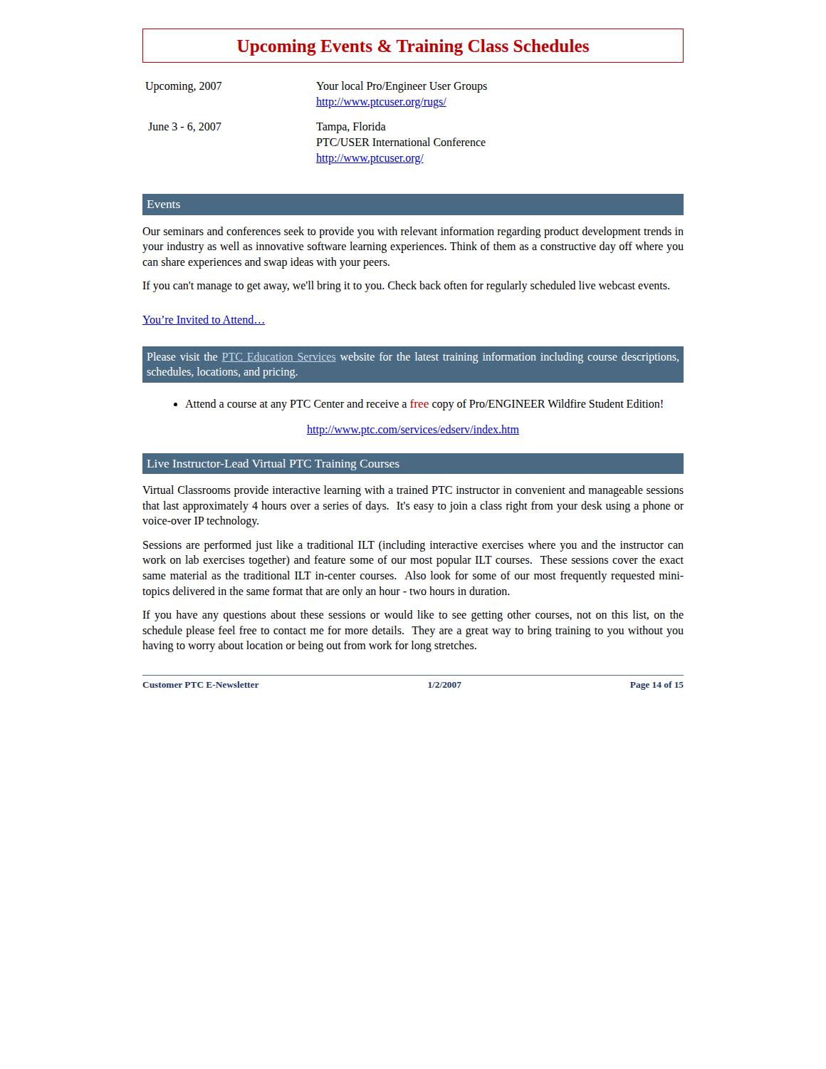Upcoming Events & Training Class Schedules
| Upcoming, 2007 | Your local Pro/Engineer User Groups http://www.ptcuser.org/rugs/ |
| June 3 - 6, 2007 | Tampa, Florida PTC/USER International Conference http://www.ptcuser.org/ |
Events
Our seminars and conferences seek to provide you with relevant information regarding product development trends in your industry as well as innovative software learning experiences. Think of them as a constructive day off where you can share experiences and swap ideas with your peers.
If you can't manage to get away, we'll bring it to you. Check back often for regularly scheduled live webcast events.
You’re Invited to Attend…
Please visit the PTC Education Services website for the latest training information including course descriptions, schedules, locations, and pricing.
Attend a course at any PTC Center and receive a free copy of Pro/ENGINEER Wildfire Student Edition!
http://www.ptc.com/services/edserv/index.htm
Live Instructor-Lead Virtual PTC Training Courses
Virtual Classrooms provide interactive learning with a trained PTC instructor in convenient and manageable sessions that last approximately 4 hours over a series of days. It's easy to join a class right from your desk using a phone or voice-over IP technology.
Sessions are performed just like a traditional ILT (including interactive exercises where you and the instructor can work on lab exercises together) and feature some of our most popular ILT courses. These sessions cover the exact same material as the traditional ILT in-center courses. Also look for some of our most frequently requested mini-topics delivered in the same format that are only an hour - two hours in duration.
If you have any questions about these sessions or would like to see getting other courses, not on this list, on the schedule please feel free to contact me for more details. They are a great way to bring training to you without you having to worry about location or being out from work for long stretches.
Customer PTC E-Newsletter 1/2/2007 Page 14 of 15